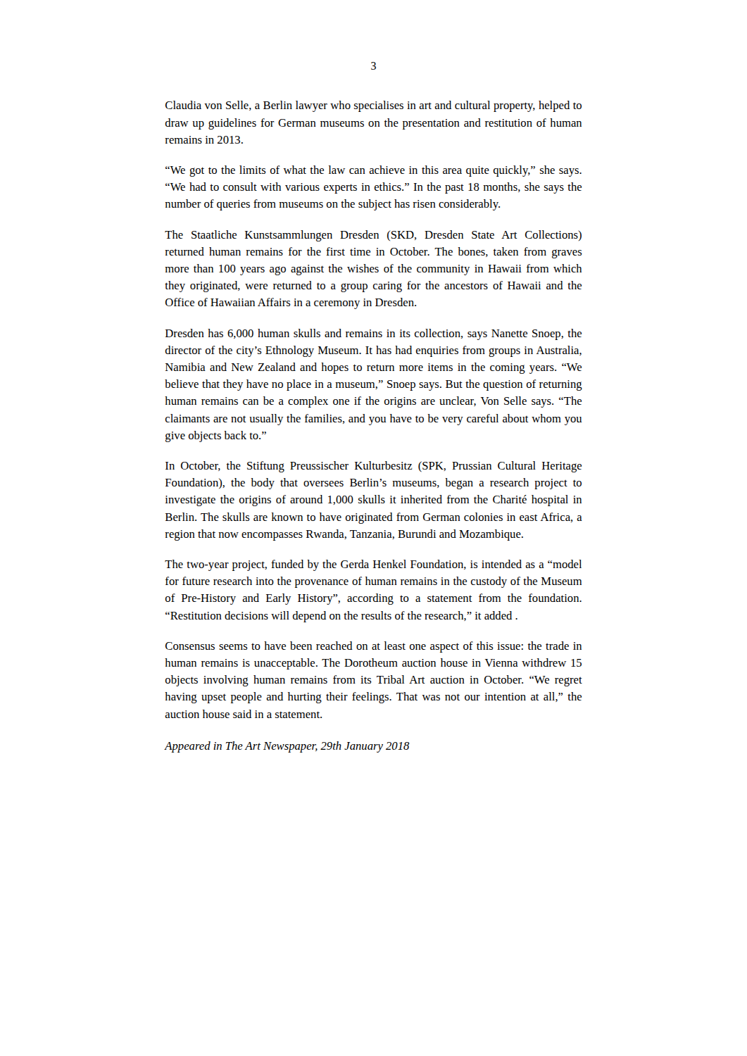3
Claudia von Selle, a Berlin lawyer who specialises in art and cultural property, helped to draw up guidelines for German museums on the presentation and restitution of human remains in 2013.
“We got to the limits of what the law can achieve in this area quite quickly,” she says. “We had to consult with various experts in ethics.” In the past 18 months, she says the number of queries from museums on the subject has risen considerably.
The Staatliche Kunstsammlungen Dresden (SKD, Dresden State Art Collections) returned human remains for the first time in October. The bones, taken from graves more than 100 years ago against the wishes of the community in Hawaii from which they originated, were returned to a group caring for the ancestors of Hawaii and the Office of Hawaiian Affairs in a ceremony in Dresden.
Dresden has 6,000 human skulls and remains in its collection, says Nanette Snoep, the director of the city’s Ethnology Museum. It has had enquiries from groups in Australia, Namibia and New Zealand and hopes to return more items in the coming years. “We believe that they have no place in a museum,” Snoep says. But the question of returning human remains can be a complex one if the origins are unclear, Von Selle says. “The claimants are not usually the families, and you have to be very careful about whom you give objects back to.”
In October, the Stiftung Preussischer Kulturbesitz (SPK, Prussian Cultural Heritage Foundation), the body that oversees Berlin’s museums, began a research project to investigate the origins of around 1,000 skulls it inherited from the Charité hospital in Berlin. The skulls are known to have originated from German colonies in east Africa, a region that now encompasses Rwanda, Tanzania, Burundi and Mozambique.
The two-year project, funded by the Gerda Henkel Foundation, is intended as a “model for future research into the provenance of human remains in the custody of the Museum of Pre-History and Early History”, according to a statement from the foundation. “Restitution decisions will depend on the results of the research,” it added .
Consensus seems to have been reached on at least one aspect of this issue: the trade in human remains is unacceptable. The Dorotheum auction house in Vienna withdrew 15 objects involving human remains from its Tribal Art auction in October. “We regret having upset people and hurting their feelings. That was not our intention at all,” the auction house said in a statement.
Appeared in The Art Newspaper, 29th January 2018